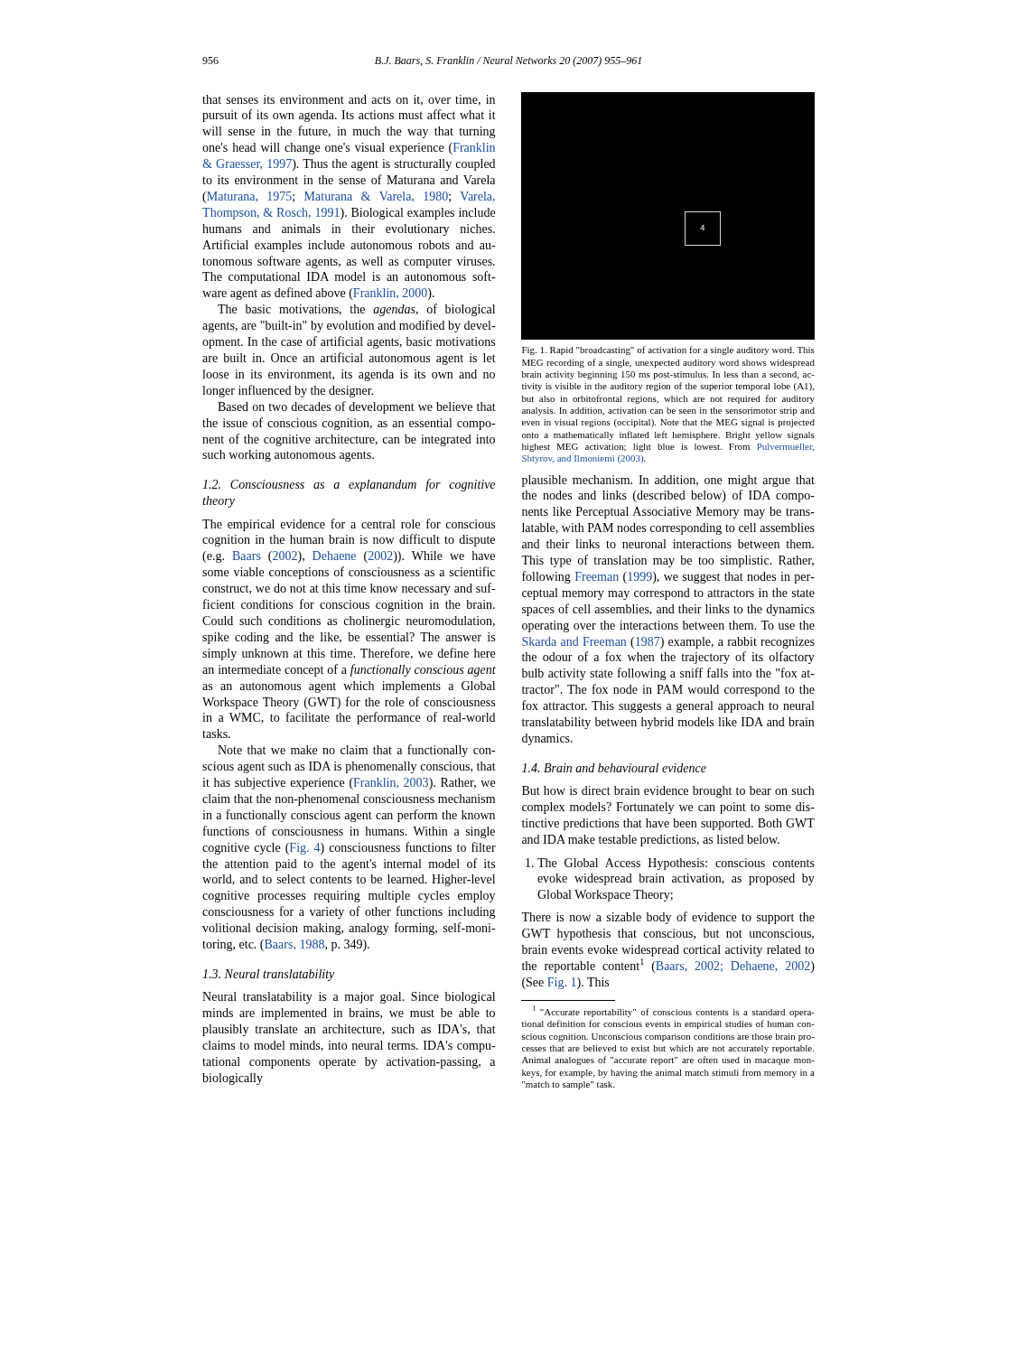956
B.J. Baars, S. Franklin / Neural Networks 20 (2007) 955–961
that senses its environment and acts on it, over time, in pursuit of its own agenda. Its actions must affect what it will sense in the future, in much the way that turning one's head will change one's visual experience (Franklin & Graesser, 1997). Thus the agent is structurally coupled to its environment in the sense of Maturana and Varela (Maturana, 1975; Maturana & Varela, 1980; Varela, Thompson, & Rosch, 1991). Biological examples include humans and animals in their evolutionary niches. Artificial examples include autonomous robots and autonomous software agents, as well as computer viruses. The computational IDA model is an autonomous software agent as defined above (Franklin, 2000).
The basic motivations, the agendas, of biological agents, are "built-in" by evolution and modified by development. In the case of artificial agents, basic motivations are built in. Once an artificial autonomous agent is let loose in its environment, its agenda is its own and no longer influenced by the designer.
Based on two decades of development we believe that the issue of conscious cognition, as an essential component of the cognitive architecture, can be integrated into such working autonomous agents.
1.2. Consciousness as a explanandum for cognitive theory
The empirical evidence for a central role for conscious cognition in the human brain is now difficult to dispute (e.g. Baars (2002), Dehaene (2002)). While we have some viable conceptions of consciousness as a scientific construct, we do not at this time know necessary and sufficient conditions for conscious cognition in the brain. Could such conditions as cholinergic neuromodulation, spike coding and the like, be essential? The answer is simply unknown at this time. Therefore, we define here an intermediate concept of a functionally conscious agent as an autonomous agent which implements a Global Workspace Theory (GWT) for the role of consciousness in a WMC, to facilitate the performance of real-world tasks.
Note that we make no claim that a functionally conscious agent such as IDA is phenomenally conscious, that it has subjective experience (Franklin, 2003). Rather, we claim that the non-phenomenal consciousness mechanism in a functionally conscious agent can perform the known functions of consciousness in humans. Within a single cognitive cycle (Fig. 4) consciousness functions to filter the attention paid to the agent's internal model of its world, and to select contents to be learned. Higher-level cognitive processes requiring multiple cycles employ consciousness for a variety of other functions including volitional decision making, analogy forming, self-monitoring, etc. (Baars, 1988, p. 349).
1.3. Neural translatability
Neural translatability is a major goal. Since biological minds are implemented in brains, we must be able to plausibly translate an architecture, such as IDA's, that claims to model minds, into neural terms. IDA's computational components operate by activation-passing, a biologically
Fig. 1. Rapid "broadcasting" of activation for a single auditory word. This MEG recording of a single, unexpected auditory word shows widespread brain activity beginning 150 ms post-stimulus. In less than a second, activity is visible in the auditory region of the superior temporal lobe (A1), but also in orbitofrontal regions, which are not required for auditory analysis. In addition, activation can be seen in the sensorimotor strip and even in visual regions (occipital). Note that the MEG signal is projected onto a mathematically inflated left hemisphere. Bright yellow signals highest MEG activation; light blue is lowest. From Pulvermueller, Shtyrov, and Ilmoniemi (2003).
plausible mechanism. In addition, one might argue that the nodes and links (described below) of IDA components like Perceptual Associative Memory may be translatable, with PAM nodes corresponding to cell assemblies and their links to neuronal interactions between them. This type of translation may be too simplistic. Rather, following Freeman (1999), we suggest that nodes in perceptual memory may correspond to attractors in the state spaces of cell assemblies, and their links to the dynamics operating over the interactions between them. To use the Skarda and Freeman (1987) example, a rabbit recognizes the odour of a fox when the trajectory of its olfactory bulb activity state following a sniff falls into the "fox attractor". The fox node in PAM would correspond to the fox attractor. This suggests a general approach to neural translatability between hybrid models like IDA and brain dynamics.
1.4. Brain and behavioural evidence
But how is direct brain evidence brought to bear on such complex models? Fortunately we can point to some distinctive predictions that have been supported. Both GWT and IDA make testable predictions, as listed below.
The Global Access Hypothesis: conscious contents evoke widespread brain activation, as proposed by Global Workspace Theory;
There is now a sizable body of evidence to support the GWT hypothesis that conscious, but not unconscious, brain events evoke widespread cortical activity related to the reportable content1 (Baars, 2002; Dehaene, 2002) (See Fig. 1). This
1 "Accurate reportability" of conscious contents is a standard operational definition for conscious events in empirical studies of human conscious cognition. Unconscious comparison conditions are those brain processes that are believed to exist but which are not accurately reportable. Animal analogues of "accurate report" are often used in macaque monkeys, for example, by having the animal match stimuli from memory in a "match to sample" task.